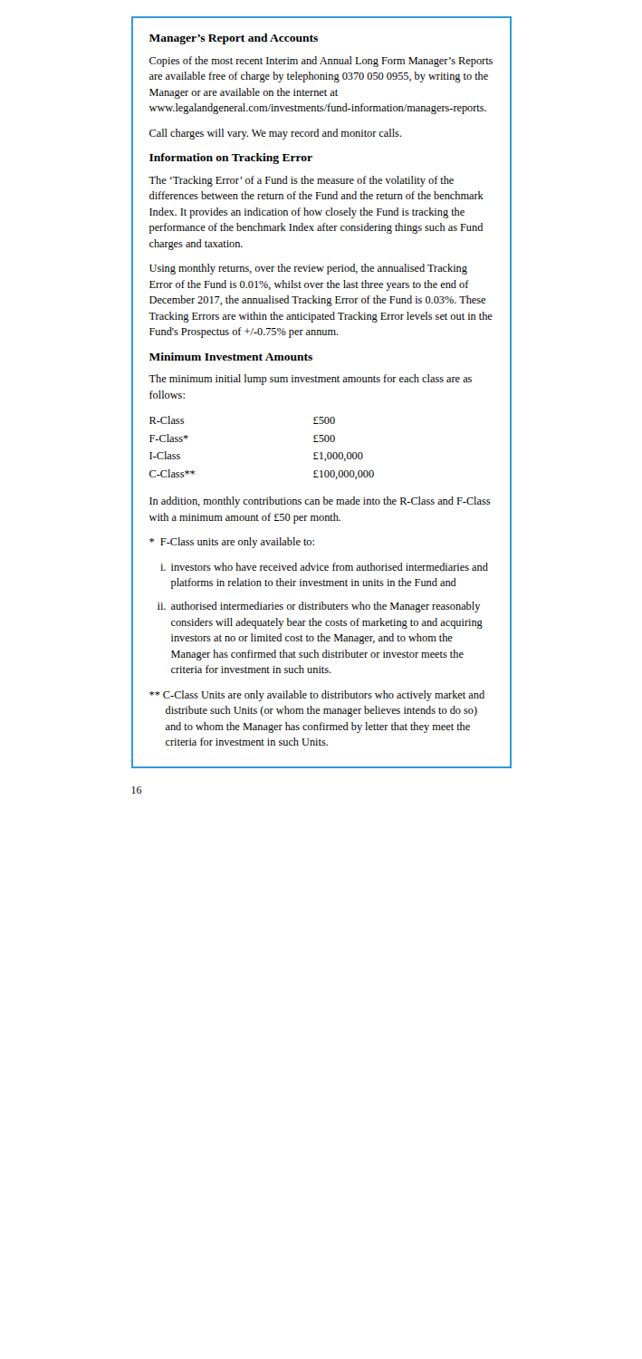Manager’s Report and Accounts
Copies of the most recent Interim and Annual Long Form Manager’s Reports are available free of charge by telephoning 0370 050 0955, by writing to the Manager or are available on the internet at www.legalandgeneral.com/investments/fund-information/managers-reports.
Call charges will vary. We may record and monitor calls.
Information on Tracking Error
The ‘Tracking Error’ of a Fund is the measure of the volatility of the differences between the return of the Fund and the return of the benchmark Index. It provides an indication of how closely the Fund is tracking the performance of the benchmark Index after considering things such as Fund charges and taxation.
Using monthly returns, over the review period, the annualised Tracking Error of the Fund is 0.01%, whilst over the last three years to the end of December 2017, the annualised Tracking Error of the Fund is 0.03%. These Tracking Errors are within the anticipated Tracking Error levels set out in the Fund's Prospectus of +/-0.75% per annum.
Minimum Investment Amounts
The minimum initial lump sum investment amounts for each class are as follows:
| R-Class | £500 |
| F-Class* | £500 |
| I-Class | £1,000,000 |
| C-Class** | £100,000,000 |
In addition, monthly contributions can be made into the R-Class and F-Class with a minimum amount of £50 per month.
* F-Class units are only available to:
investors who have received advice from authorised intermediaries and platforms in relation to their investment in units in the Fund and
authorised intermediaries or distributers who the Manager reasonably considers will adequately bear the costs of marketing to and acquiring investors at no or limited cost to the Manager, and to whom the Manager has confirmed that such distributer or investor meets the criteria for investment in such units.
** C-Class Units are only available to distributors who actively market and distribute such Units (or whom the manager believes intends to do so) and to whom the Manager has confirmed by letter that they meet the criteria for investment in such Units.
16